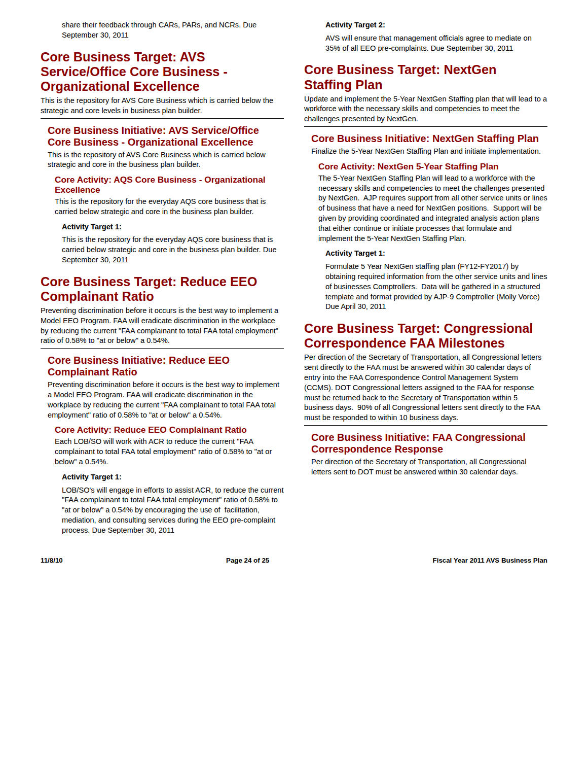share their feedback through CARs, PARs, and NCRs. Due September 30, 2011
Core Business Target: AVS Service/Office Core Business - Organizational Excellence
This is the repository for AVS Core Business which is carried below the strategic and core levels in business plan builder.
Core Business Initiative: AVS Service/Office Core Business - Organizational Excellence
This is the repository of AVS Core Business which is carried below strategic and core in the business plan builder.
Core Activity: AQS Core Business - Organizational Excellence
This is the repository for the everyday AQS core business that is carried below strategic and core in the business plan builder.
Activity Target 1:
This is the repository for the everyday AQS core business that is carried below strategic and core in the business plan builder. Due September 30, 2011
Core Business Target: Reduce EEO Complainant Ratio
Preventing discrimination before it occurs is the best way to implement a Model EEO Program. FAA will eradicate discrimination in the workplace by reducing the current "FAA complainant to total FAA total employment" ratio of 0.58% to "at or below" a 0.54%.
Core Business Initiative: Reduce EEO Complainant Ratio
Preventing discrimination before it occurs is the best way to implement a Model EEO Program. FAA will eradicate discrimination in the workplace by reducing the current "FAA complainant to total FAA total employment" ratio of 0.58% to "at or below" a 0.54%.
Core Activity: Reduce EEO Complainant Ratio
Each LOB/SO will work with ACR to reduce the current "FAA complainant to total FAA total employment" ratio of 0.58% to "at or below" a 0.54%.
Activity Target 1:
LOB/SO's will engage in efforts to assist ACR, to reduce the current "FAA complainant to total FAA total employment" ratio of 0.58% to "at or below" a 0.54% by encouraging the use of facilitation, mediation, and consulting services during the EEO pre-complaint process. Due September 30, 2011
Activity Target 2:
AVS will ensure that management officials agree to mediate on 35% of all EEO pre-complaints. Due September 30, 2011
Core Business Target: NextGen Staffing Plan
Update and implement the 5-Year NextGen Staffing plan that will lead to a workforce with the necessary skills and competencies to meet the challenges presented by NextGen.
Core Business Initiative: NextGen Staffing Plan
Finalize the 5-Year NextGen Staffing Plan and initiate implementation.
Core Activity: NextGen 5-Year Staffing Plan
The 5-Year NextGen Staffing Plan will lead to a workforce with the necessary skills and competencies to meet the challenges presented by NextGen. AJP requires support from all other service units or lines of business that have a need for NextGen positions. Support will be given by providing coordinated and integrated analysis action plans that either continue or initiate processes that formulate and implement the 5-Year NextGen Staffing Plan.
Activity Target 1:
Formulate 5 Year NextGen staffing plan (FY12-FY2017) by obtaining required information from the other service units and lines of businesses Comptrollers. Data will be gathered in a structured template and format provided by AJP-9 Comptroller (Molly Vorce) Due April 30, 2011
Core Business Target: Congressional Correspondence FAA Milestones
Per direction of the Secretary of Transportation, all Congressional letters sent directly to the FAA must be answered within 30 calendar days of entry into the FAA Correspondence Control Management System (CCMS). DOT Congressional letters assigned to the FAA for response must be returned back to the Secretary of Transportation within 5 business days. 90% of all Congressional letters sent directly to the FAA must be responded to within 10 business days.
Core Business Initiative: FAA Congressional Correspondence Response
Per direction of the Secretary of Transportation, all Congressional letters sent to DOT must be answered within 30 calendar days.
11/8/10
Page 24 of 25
Fiscal Year 2011 AVS Business Plan